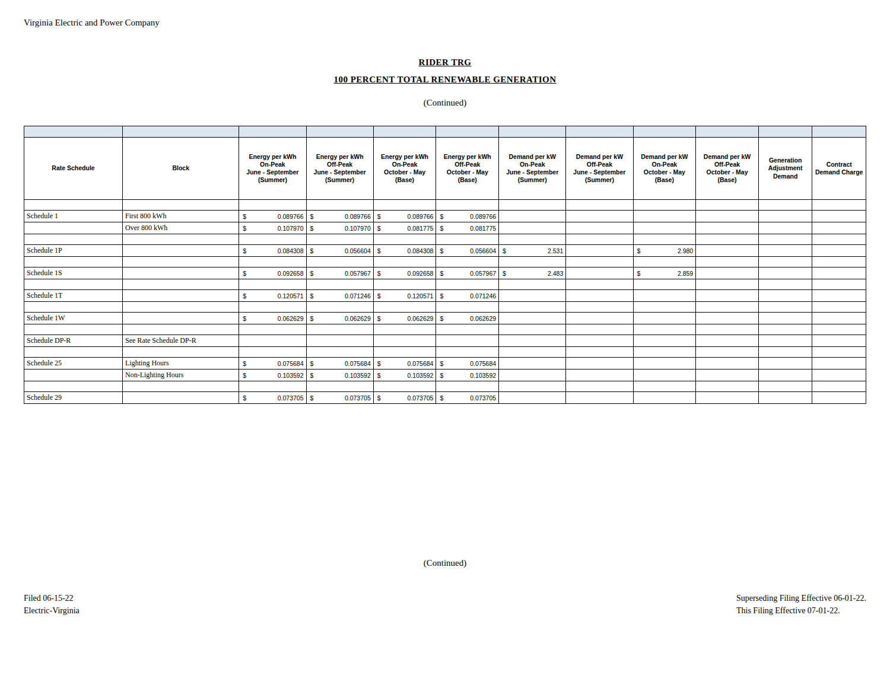Virginia Electric and Power Company
RIDER TRG
100 PERCENT TOTAL RENEWABLE GENERATION
(Continued)
| Rate Schedule | Block | Energy per kWh On-Peak June - September (Summer) | Energy per kWh Off-Peak June - September (Summer) | Energy per kWh On-Peak October - May (Base) | Energy per kWh Off-Peak October - May (Base) | Demand per kW On-Peak June - September (Summer) | Demand per kW Off-Peak June - September (Summer) | Demand per kW On-Peak October - May (Base) | Demand per kW Off-Peak October - May (Base) | Generation Adjustment Demand | Contract Demand Charge |
| --- | --- | --- | --- | --- | --- | --- | --- | --- | --- | --- | --- |
| Schedule 1 | First 800 kWh | $ 0.089766 | $ 0.089766 | $ 0.089766 | $ 0.089766 | | | | | | |
| | Over 800 kWh | $ 0.107970 | $ 0.107970 | $ 0.081775 | $ 0.081775 | | | | | | |
| Schedule 1P | | $ 0.084308 | $ 0.056604 | $ 0.084308 | $ 0.056604 | $ 2.531 | | $ 2.980 | | | |
| Schedule 1S | | $ 0.092658 | $ 0.057967 | $ 0.092658 | $ 0.057967 | $ 2.483 | | $ 2.859 | | | |
| Schedule 1T | | $ 0.120571 | $ 0.071246 | $ 0.120571 | $ 0.071246 | | | | | | |
| Schedule 1W | | $ 0.062629 | $ 0.062629 | $ 0.062629 | $ 0.062629 | | | | | | |
| Schedule DP-R | See Rate Schedule DP-R | | | | | | | | | | |
| Schedule 25 | Lighting Hours | $ 0.075684 | $ 0.075684 | $ 0.075684 | $ 0.075684 | | | | | | |
| | Non-Lighting Hours | $ 0.103592 | $ 0.103592 | $ 0.103592 | $ 0.103592 | | | | | | |
| Schedule 29 | | $ 0.073705 | $ 0.073705 | $ 0.073705 | $ 0.073705 | | | | | | |
(Continued)
Filed 06-15-22
Electric-Virginia
Superseding Filing Effective 06-01-22.
This Filing Effective 07-01-22.